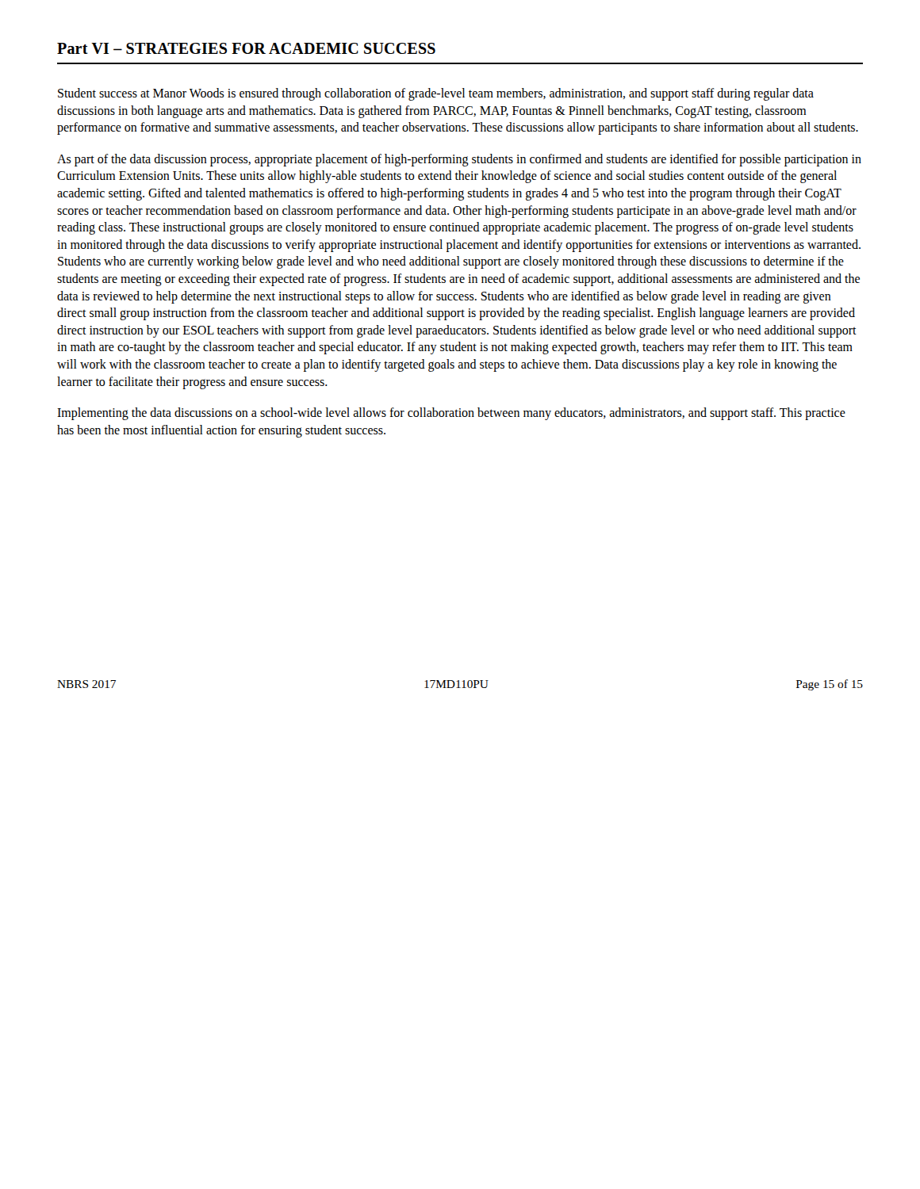Part VI – STRATEGIES FOR ACADEMIC SUCCESS
Student success at Manor Woods is ensured through collaboration of grade-level team members, administration, and support staff during regular data discussions in both language arts and mathematics. Data is gathered from PARCC, MAP, Fountas & Pinnell benchmarks, CogAT testing, classroom performance on formative and summative assessments, and teacher observations. These discussions allow participants to share information about all students.
As part of the data discussion process, appropriate placement of high-performing students in confirmed and students are identified for possible participation in Curriculum Extension Units. These units allow highly-able students to extend their knowledge of science and social studies content outside of the general academic setting. Gifted and talented mathematics is offered to high-performing students in grades 4 and 5 who test into the program through their CogAT scores or teacher recommendation based on classroom performance and data. Other high-performing students participate in an above-grade level math and/or reading class. These instructional groups are closely monitored to ensure continued appropriate academic placement. The progress of on-grade level students in monitored through the data discussions to verify appropriate instructional placement and identify opportunities for extensions or interventions as warranted. Students who are currently working below grade level and who need additional support are closely monitored through these discussions to determine if the students are meeting or exceeding their expected rate of progress. If students are in need of academic support, additional assessments are administered and the data is reviewed to help determine the next instructional steps to allow for success. Students who are identified as below grade level in reading are given direct small group instruction from the classroom teacher and additional support is provided by the reading specialist. English language learners are provided direct instruction by our ESOL teachers with support from grade level paraeducators. Students identified as below grade level or who need additional support in math are co-taught by the classroom teacher and special educator. If any student is not making expected growth, teachers may refer them to IIT. This team will work with the classroom teacher to create a plan to identify targeted goals and steps to achieve them. Data discussions play a key role in knowing the learner to facilitate their progress and ensure success.
Implementing the data discussions on a school-wide level allows for collaboration between many educators, administrators, and support staff. This practice has been the most influential action for ensuring student success.
NBRS 2017 17MD110PU Page 15 of 15